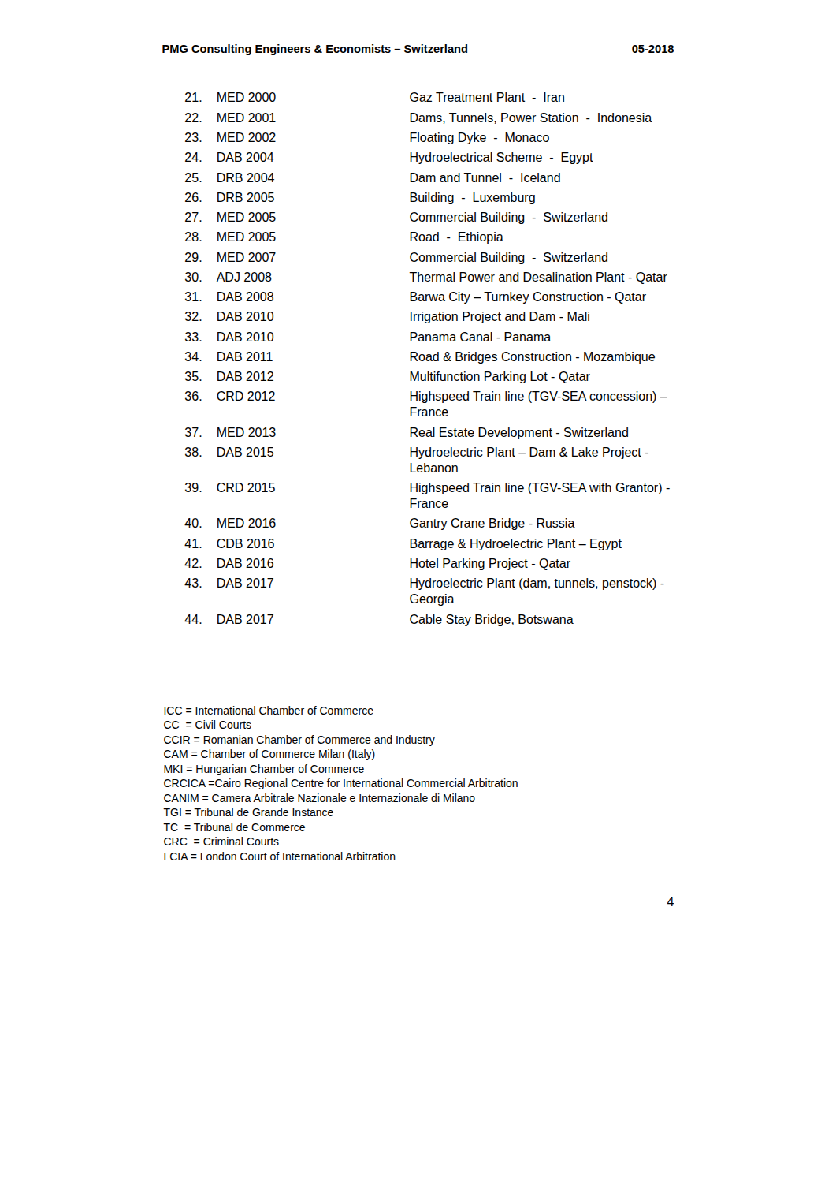PMG Consulting Engineers & Economists – Switzerland 05-2018
21. MED 2000 Gaz Treatment Plant - Iran
22. MED 2001 Dams, Tunnels, Power Station - Indonesia
23. MED 2002 Floating Dyke - Monaco
24. DAB 2004 Hydroelectrical Scheme - Egypt
25. DRB 2004 Dam and Tunnel - Iceland
26. DRB 2005 Building - Luxemburg
27. MED 2005 Commercial Building - Switzerland
28. MED 2005 Road - Ethiopia
29. MED 2007 Commercial Building - Switzerland
30. ADJ 2008 Thermal Power and Desalination Plant - Qatar
31. DAB 2008 Barwa City – Turnkey Construction - Qatar
32. DAB 2010 Irrigation Project and Dam - Mali
33. DAB 2010 Panama Canal - Panama
34. DAB 2011 Road & Bridges Construction - Mozambique
35. DAB 2012 Multifunction Parking Lot - Qatar
36. CRD 2012 Highspeed Train line (TGV-SEA concession) – France
37. MED 2013 Real Estate Development - Switzerland
38. DAB 2015 Hydroelectric Plant – Dam & Lake Project - Lebanon
39. CRD 2015 Highspeed Train line (TGV-SEA with Grantor) - France
40. MED 2016 Gantry Crane Bridge - Russia
41. CDB 2016 Barrage & Hydroelectric Plant – Egypt
42. DAB 2016 Hotel Parking Project - Qatar
43. DAB 2017 Hydroelectric Plant (dam, tunnels, penstock) - Georgia
44. DAB 2017 Cable Stay Bridge, Botswana
ICC = International Chamber of Commerce
CC = Civil Courts
CCIR = Romanian Chamber of Commerce and Industry
CAM = Chamber of Commerce Milan (Italy)
MKI = Hungarian Chamber of Commerce
CRCICA =Cairo Regional Centre for International Commercial Arbitration
CANIM = Camera Arbitrale Nazionale e Internazionale di Milano
TGI = Tribunal de Grande Instance
TC = Tribunal de Commerce
CRC = Criminal Courts
LCIA = London Court of International Arbitration
4